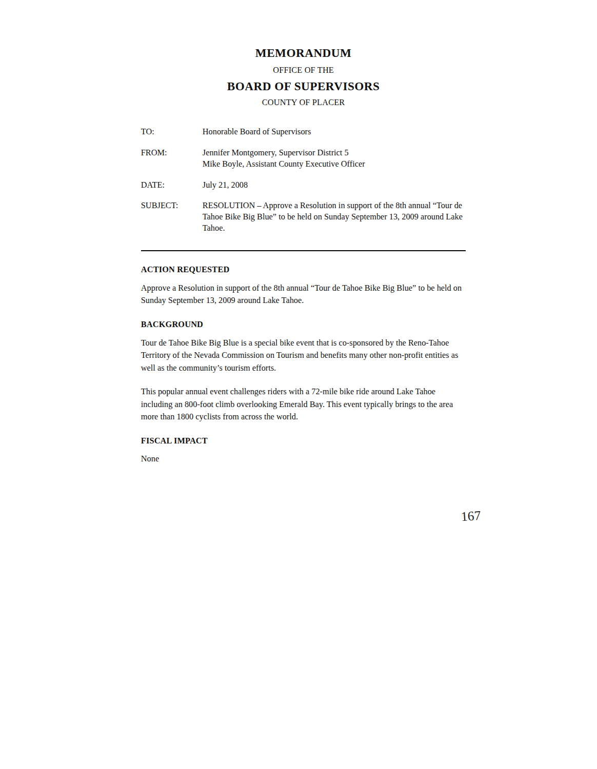MEMORANDUM
OFFICE OF THE
BOARD OF SUPERVISORS
COUNTY OF PLACER
| TO: | Honorable Board of Supervisors |
| FROM: | Jennifer Montgomery, Supervisor District 5 Mike Boyle, Assistant County Executive Officer |
| DATE: | July 21, 2008 |
| SUBJECT: | RESOLUTION – Approve a Resolution in support of the 8th annual “Tour de Tahoe Bike Big Blue” to be held on Sunday September 13, 2009 around Lake Tahoe. |
ACTION REQUESTED
Approve a Resolution in support of the 8th annual “Tour de Tahoe Bike Big Blue” to be held on Sunday September 13, 2009 around Lake Tahoe.
BACKGROUND
Tour de Tahoe Bike Big Blue is a special bike event that is co-sponsored by the Reno-Tahoe Territory of the Nevada Commission on Tourism and benefits many other non-profit entities as well as the community’s tourism efforts.
This popular annual event challenges riders with a 72-mile bike ride around Lake Tahoe including an 800-foot climb overlooking Emerald Bay. This event typically brings to the area more than 1800 cyclists from across the world.
FISCAL IMPACT
None
167